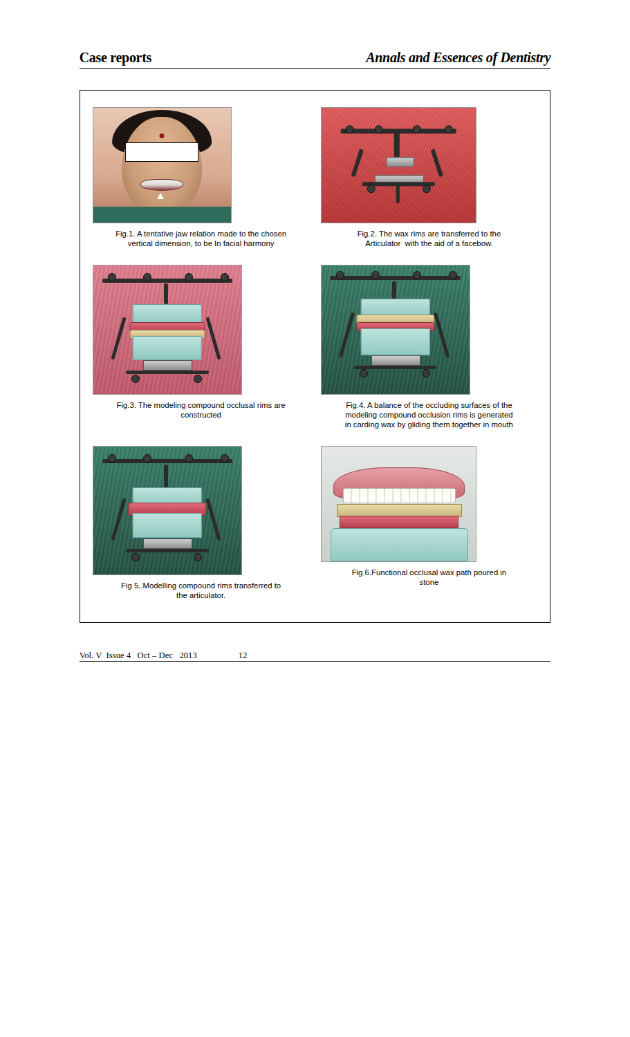Case reports
Annals and Essences of Dentistry
| Fig.1. A tentative jaw relation made to the chosen vertical dimension, to be In facial harmony | Fig.2. The wax rims are transferred to the Articulator with the aid of a facebow. |
| Fig.3. The modeling compound occlusal rims are constructed | Fig.4. A balance of the occluding surfaces of the modeling compound occlusion rims is generated in carding wax by gliding them together in mouth |
| Fig 5..Modelling compound rims transferred to the articulator. | Fig.6.Functional occlusal wax path poured in stone |
Vol. V Issue 4 Oct – Dec 2013
12